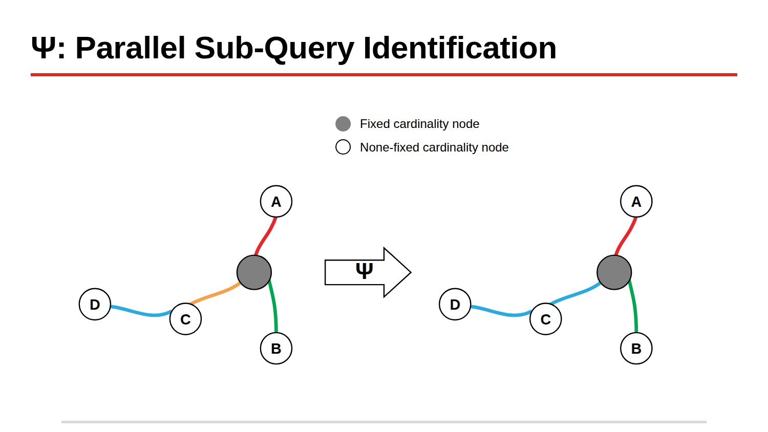Ψ: Parallel Sub-Query Identification
Fixed cardinality node
None-fixed cardinality node
A B C D Ψ A B C D